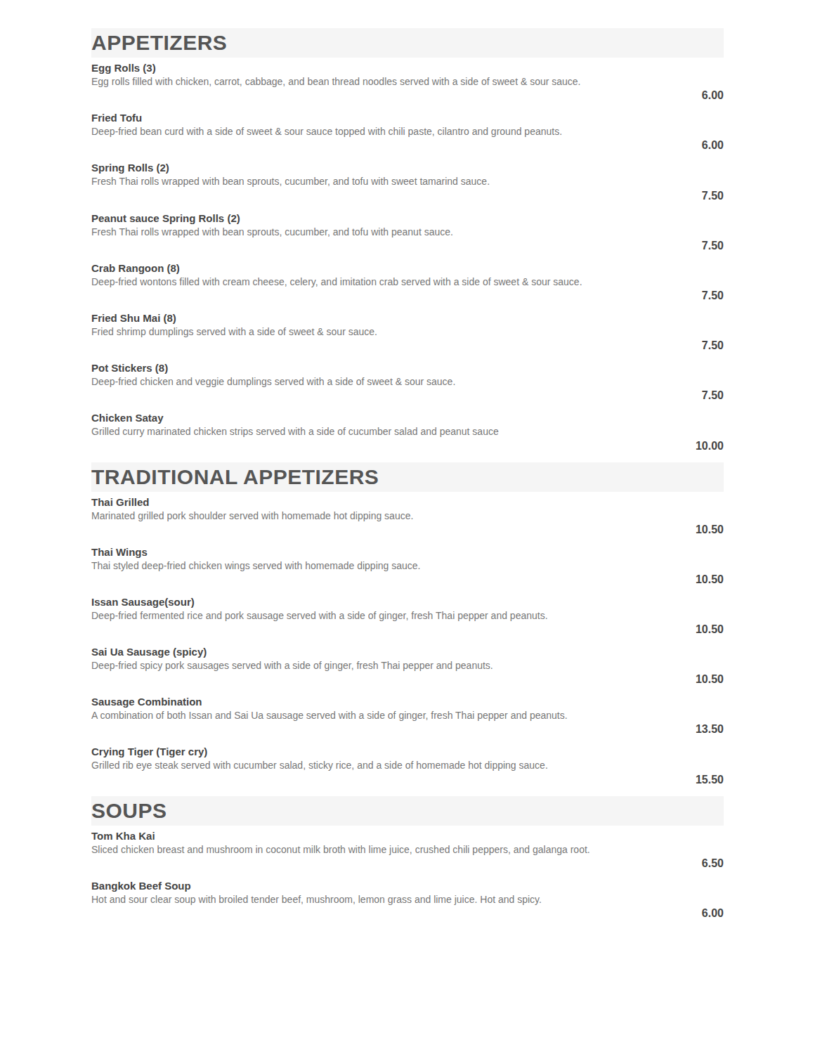APPETIZERS
Egg Rolls (3)
Egg rolls filled with chicken, carrot, cabbage, and bean thread noodles served with a side of sweet & sour sauce.
6.00
Fried Tofu
Deep-fried bean curd with a side of sweet & sour sauce topped with chili paste, cilantro and ground peanuts.
6.00
Spring Rolls (2)
Fresh Thai rolls wrapped with bean sprouts, cucumber, and tofu with sweet tamarind sauce.
7.50
Peanut sauce Spring Rolls (2)
Fresh Thai rolls wrapped with bean sprouts, cucumber, and tofu with peanut sauce.
7.50
Crab Rangoon (8)
Deep-fried wontons filled with cream cheese, celery, and imitation crab served with a side of sweet & sour sauce.
7.50
Fried Shu Mai (8)
Fried shrimp dumplings served with a side of sweet & sour sauce.
7.50
Pot Stickers (8)
Deep-fried chicken and veggie dumplings served with a side of sweet & sour sauce.
7.50
Chicken Satay
Grilled curry marinated chicken strips served with a side of cucumber salad and peanut sauce
10.00
TRADITIONAL APPETIZERS
Thai Grilled
Marinated grilled pork shoulder served with homemade hot dipping sauce.
10.50
Thai Wings
Thai styled deep-fried chicken wings served with homemade dipping sauce.
10.50
Issan Sausage(sour)
Deep-fried fermented rice and pork sausage served with a side of ginger, fresh Thai pepper and peanuts.
10.50
Sai Ua Sausage (spicy)
Deep-fried spicy pork sausages served with a side of ginger, fresh Thai pepper and peanuts.
10.50
Sausage Combination
A combination of both Issan and Sai Ua sausage served with a side of ginger, fresh Thai pepper and peanuts.
13.50
Crying Tiger (Tiger cry)
Grilled rib eye steak served with cucumber salad, sticky rice, and a side of homemade hot dipping sauce.
15.50
SOUPS
Tom Kha Kai
Sliced chicken breast and mushroom in coconut milk broth with lime juice, crushed chili peppers, and galanga root.
6.50
Bangkok Beef Soup
Hot and sour clear soup with broiled tender beef, mushroom, lemon grass and lime juice. Hot and spicy.
6.00